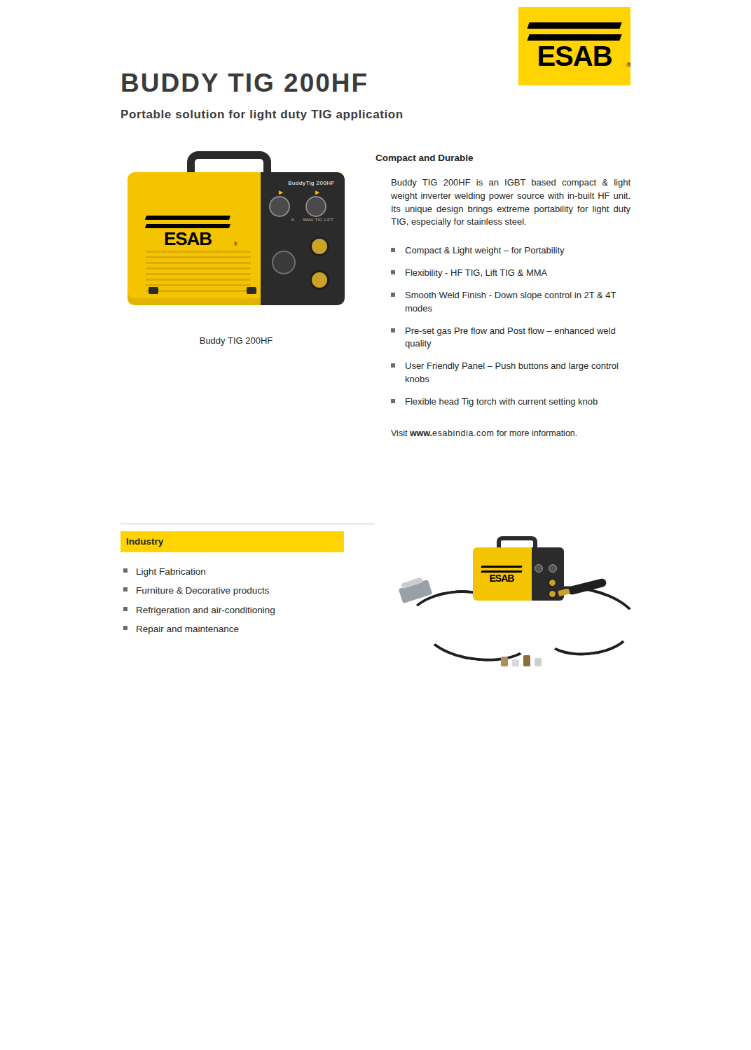ESAB®
BUDDY TIG 200HF
Portable solution for light duty TIG application
BuddyTig 200HF
►
►
A
MMA TIG LIFT
ESAB®
Buddy TIG 200HF
Compact and Durable
Buddy TIG 200HF is an IGBT based compact & light weight inverter welding power source with in-built HF unit. Its unique design brings extreme portability for light duty TIG, especially for stainless steel.
Compact & Light weight – for Portability
Flexibility - HF TIG, Lift TIG & MMA
Smooth Weld Finish - Down slope control in 2T & 4T modes
Pre-set gas Pre flow and Post flow – enhanced weld quality
User Friendly Panel – Push buttons and large control knobs
Flexible head Tig torch with current setting knob
Visit www. esabindia.com for more information.
Industry
Light Fabrication
Furniture & Decorative products
Refrigeration and air-conditioning
Repair and maintenance
ESAB